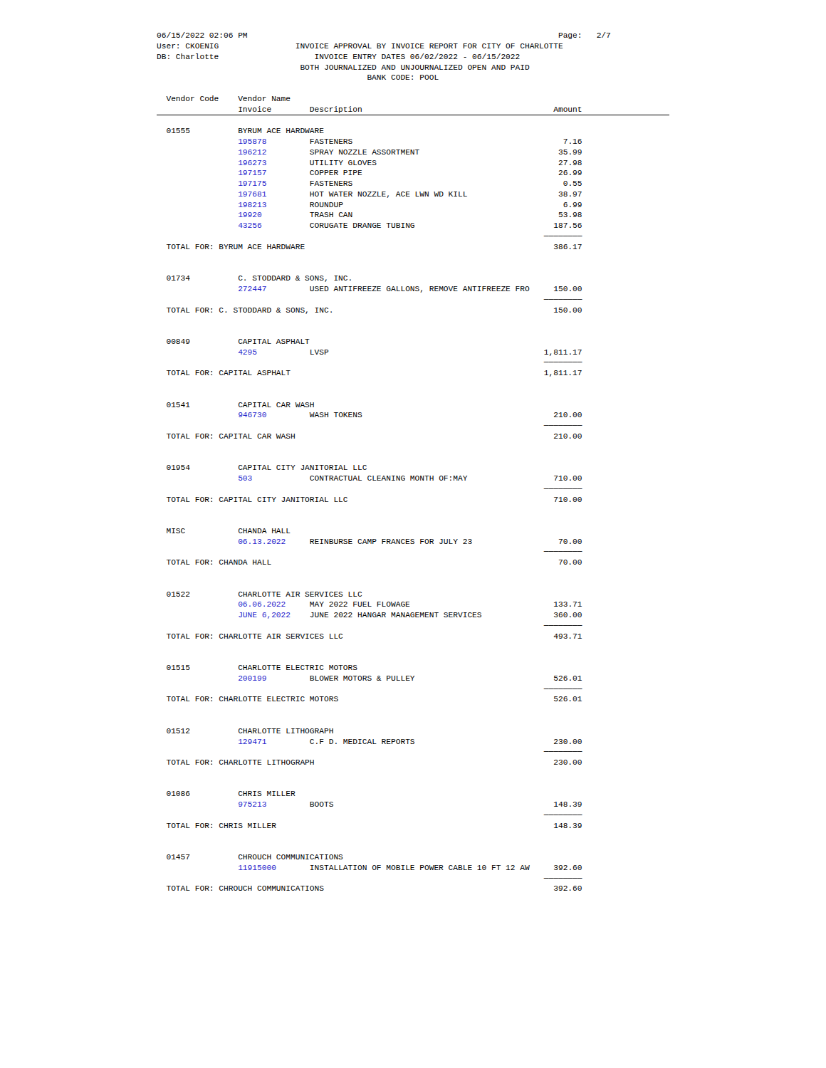06/15/2022 02:06 PM                                                                 Page:   2/7
User: CKOENIG                INVOICE APPROVAL BY INVOICE REPORT FOR CITY OF CHARLOTTE
DB: Charlotte                    INVOICE ENTRY DATES 06/02/2022 - 06/15/2022
                              BOTH JOURNALIZED AND UNJOURNALIZED OPEN AND PAID
                                            BANK CODE: POOL

  Vendor Code    Vendor Name
                 Invoice        Description                                        Amount

  01555          BYRUM ACE HARDWARE
                 195878         FASTENERS                                            7.16
                 196212         SPRAY NOZZLE ASSORTMENT                             35.99
                 196273         UTILITY GLOVES                                      27.98
                 197157         COPPER PIPE                                         26.99
                 197175         FASTENERS                                            0.55
                 197681         HOT WATER NOZZLE, ACE LWN WD KILL                   38.97
                 198213         ROUNDUP                                              6.99
                 19920          TRASH CAN                                           53.98
                 43256          CORUGATE DRANGE TUBING                             187.56
                                                                                 ────────
  TOTAL FOR: BYRUM ACE HARDWARE                                                    386.17


  01734          C. STODDARD & SONS, INC.
                 272447         USED ANTIFREEZE GALLONS, REMOVE ANTIFREEZE FRO     150.00
                                                                                 ────────
  TOTAL FOR: C. STODDARD & SONS, INC.                                              150.00


  00849          CAPITAL ASPHALT
                 4295           LVSP                                             1,811.17
                                                                                 ────────
  TOTAL FOR: CAPITAL ASPHALT                                                     1,811.17


  01541          CAPITAL CAR WASH
                 946730         WASH TOKENS                                        210.00
                                                                                 ────────
  TOTAL FOR: CAPITAL CAR WASH                                                      210.00


  01954          CAPITAL CITY JANITORIAL LLC
                 503            CONTRACTUAL CLEANING MONTH OF:MAY                  710.00
                                                                                 ────────
  TOTAL FOR: CAPITAL CITY JANITORIAL LLC                                           710.00


  MISC           CHANDA HALL
                 06.13.2022     REINBURSE CAMP FRANCES FOR JULY 23                  70.00
                                                                                 ────────
  TOTAL FOR: CHANDA HALL                                                            70.00


  01522          CHARLOTTE AIR SERVICES LLC
                 06.06.2022     MAY 2022 FUEL FLOWAGE                              133.71
                 JUNE 6,2022    JUNE 2022 HANGAR MANAGEMENT SERVICES               360.00
                                                                                 ────────
  TOTAL FOR: CHARLOTTE AIR SERVICES LLC                                            493.71


  01515          CHARLOTTE ELECTRIC MOTORS
                 200199         BLOWER MOTORS & PULLEY                             526.01
                                                                                 ────────
  TOTAL FOR: CHARLOTTE ELECTRIC MOTORS                                             526.01


  01512          CHARLOTTE LITHOGRAPH
                 129471         C.F D. MEDICAL REPORTS                             230.00
                                                                                 ────────
  TOTAL FOR: CHARLOTTE LITHOGRAPH                                                  230.00


  01086          CHRIS MILLER
                 975213         BOOTS                                              148.39
                                                                                 ────────
  TOTAL FOR: CHRIS MILLER                                                          148.39


  01457          CHROUCH COMMUNICATIONS
                 11915000       INSTALLATION OF MOBILE POWER CABLE 10 FT 12 AW     392.60
                                                                                 ────────
  TOTAL FOR: CHROUCH COMMUNICATIONS                                                392.60